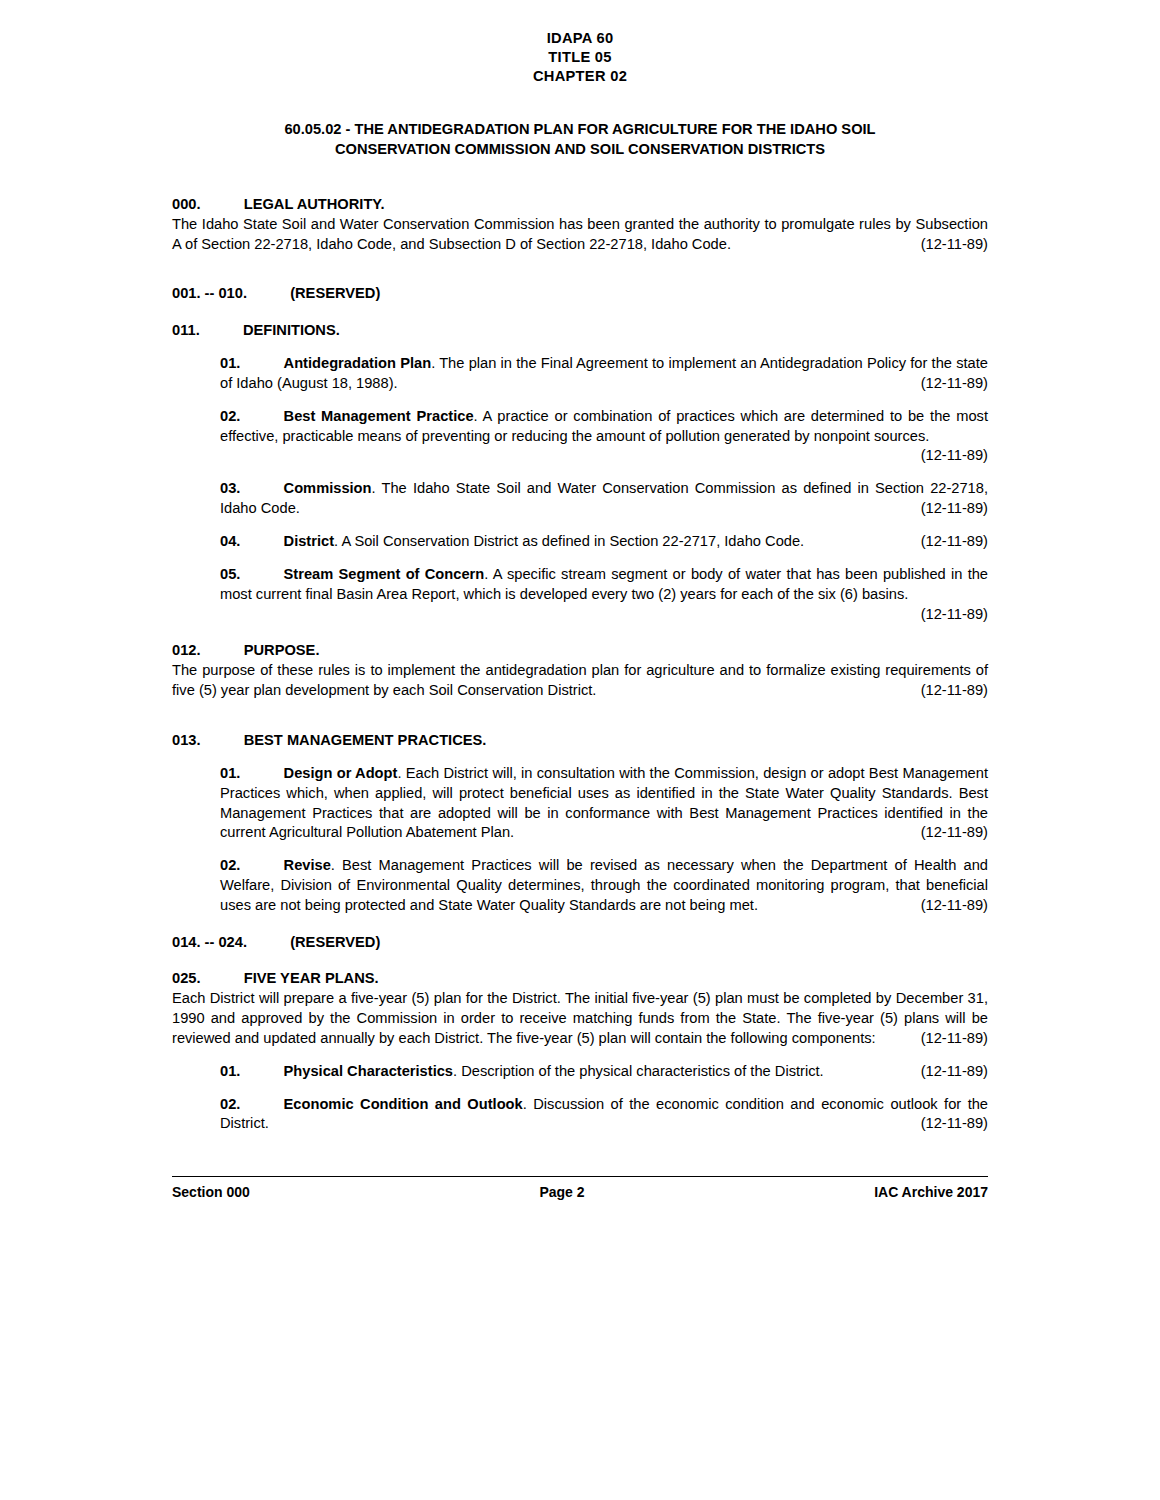IDAPA 60
TITLE 05
CHAPTER 02
60.05.02 - The Antidegradation Plan for Agriculture for the Idaho Soil
Conservation Commission and Soil Conservation Districts
000. LEGAL AUTHORITY.
The Idaho State Soil and Water Conservation Commission has been granted the authority to promulgate rules by Subsection A of Section 22-2718, Idaho Code, and Subsection D of Section 22-2718, Idaho Code.(12-11-89)
001. -- 010. (RESERVED)
011. DEFINITIONS.
01. Antidegradation Plan. The plan in the Final Agreement to implement an Antidegradation Policy for the state of Idaho (August 18, 1988).(12-11-89)
02. Best Management Practice. A practice or combination of practices which are determined to be the most effective, practicable means of preventing or reducing the amount of pollution generated by nonpoint sources.(12-11-89)
03. Commission. The Idaho State Soil and Water Conservation Commission as defined in Section 22-2718, Idaho Code.(12-11-89)
04. District. A Soil Conservation District as defined in Section 22-2717, Idaho Code.(12-11-89)
05. Stream Segment of Concern. A specific stream segment or body of water that has been published in the most current final Basin Area Report, which is developed every two (2) years for each of the six (6) basins.(12-11-89)
012. PURPOSE.
The purpose of these rules is to implement the antidegradation plan for agriculture and to formalize existing requirements of five (5) year plan development by each Soil Conservation District.(12-11-89)
013. BEST MANAGEMENT PRACTICES.
01. Design or Adopt. Each District will, in consultation with the Commission, design or adopt Best Management Practices which, when applied, will protect beneficial uses as identified in the State Water Quality Standards. Best Management Practices that are adopted will be in conformance with Best Management Practices identified in the current Agricultural Pollution Abatement Plan.(12-11-89)
02. Revise. Best Management Practices will be revised as necessary when the Department of Health and Welfare, Division of Environmental Quality determines, through the coordinated monitoring program, that beneficial uses are not being protected and State Water Quality Standards are not being met.(12-11-89)
014. -- 024. (RESERVED)
025. FIVE YEAR PLANS.
Each District will prepare a five-year (5) plan for the District. The initial five-year (5) plan must be completed by December 31, 1990 and approved by the Commission in order to receive matching funds from the State. The five-year (5) plans will be reviewed and updated annually by each District. The five-year (5) plan will contain the following components:(12-11-89)
01. Physical Characteristics. Description of the physical characteristics of the District.(12-11-89)
02. Economic Condition and Outlook. Discussion of the economic condition and economic outlook for the District.(12-11-89)
Section 000 Page 2 IAC Archive 2017